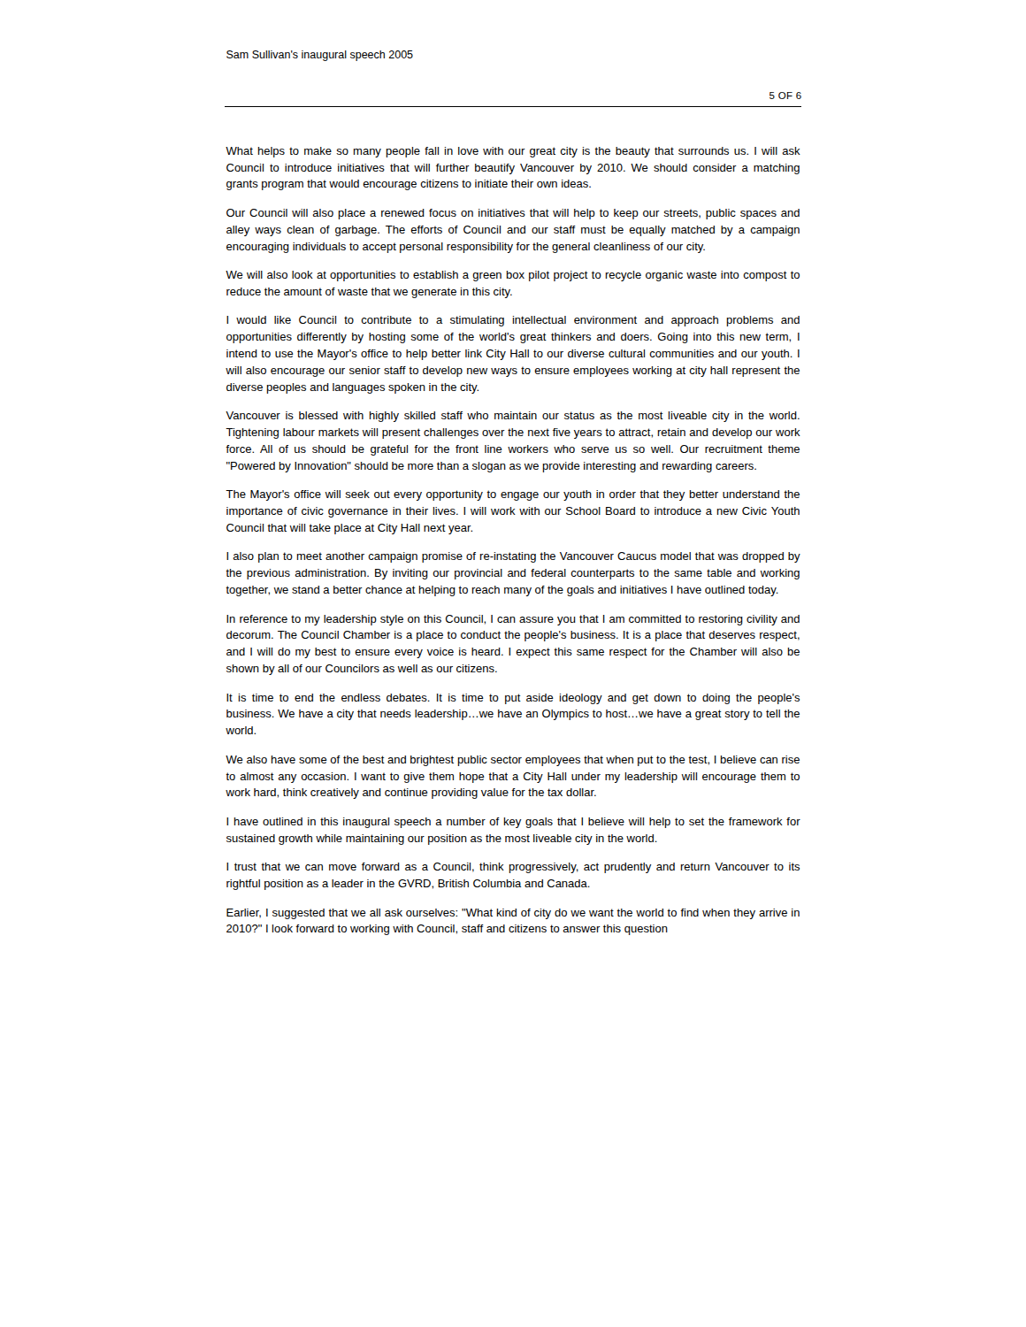Sam Sullivan's inaugural speech 2005
5 OF 6
What helps to make so many people fall in love with our great city is the beauty that surrounds us. I will ask Council to introduce initiatives that will further beautify Vancouver by 2010. We should consider a matching grants program that would encourage citizens to initiate their own ideas.
Our Council will also place a renewed focus on initiatives that will help to keep our streets, public spaces and alley ways clean of garbage. The efforts of Council and our staff must be equally matched by a campaign encouraging individuals to accept personal responsibility for the general cleanliness of our city.
We will also look at opportunities to establish a green box pilot project to recycle organic waste into compost to reduce the amount of waste that we generate in this city.
I would like Council to contribute to a stimulating intellectual environment and approach problems and opportunities differently by hosting some of the world's great thinkers and doers. Going into this new term, I intend to use the Mayor's office to help better link City Hall to our diverse cultural communities and our youth. I will also encourage our senior staff to develop new ways to ensure employees working at city hall represent the diverse peoples and languages spoken in the city.
Vancouver is blessed with highly skilled staff who maintain our status as the most liveable city in the world. Tightening labour markets will present challenges over the next five years to attract, retain and develop our work force. All of us should be grateful for the front line workers who serve us so well. Our recruitment theme "Powered by Innovation" should be more than a slogan as we provide interesting and rewarding careers.
The Mayor's office will seek out every opportunity to engage our youth in order that they better understand the importance of civic governance in their lives. I will work with our School Board to introduce a new Civic Youth Council that will take place at City Hall next year.
I also plan to meet another campaign promise of re-instating the Vancouver Caucus model that was dropped by the previous administration. By inviting our provincial and federal counterparts to the same table and working together, we stand a better chance at helping to reach many of the goals and initiatives I have outlined today.
In reference to my leadership style on this Council, I can assure you that I am committed to restoring civility and decorum. The Council Chamber is a place to conduct the people's business. It is a place that deserves respect, and I will do my best to ensure every voice is heard. I expect this same respect for the Chamber will also be shown by all of our Councilors as well as our citizens.
It is time to end the endless debates. It is time to put aside ideology and get down to doing the people's business. We have a city that needs leadership…we have an Olympics to host…we have a great story to tell the world.
We also have some of the best and brightest public sector employees that when put to the test, I believe can rise to almost any occasion. I want to give them hope that a City Hall under my leadership will encourage them to work hard, think creatively and continue providing value for the tax dollar.
I have outlined in this inaugural speech a number of key goals that I believe will help to set the framework for sustained growth while maintaining our position as the most liveable city in the world.
I trust that we can move forward as a Council, think progressively, act prudently and return Vancouver to its rightful position as a leader in the GVRD, British Columbia and Canada.
Earlier, I suggested that we all ask ourselves: "What kind of city do we want the world to find when they arrive in 2010?" I look forward to working with Council, staff and citizens to answer this question